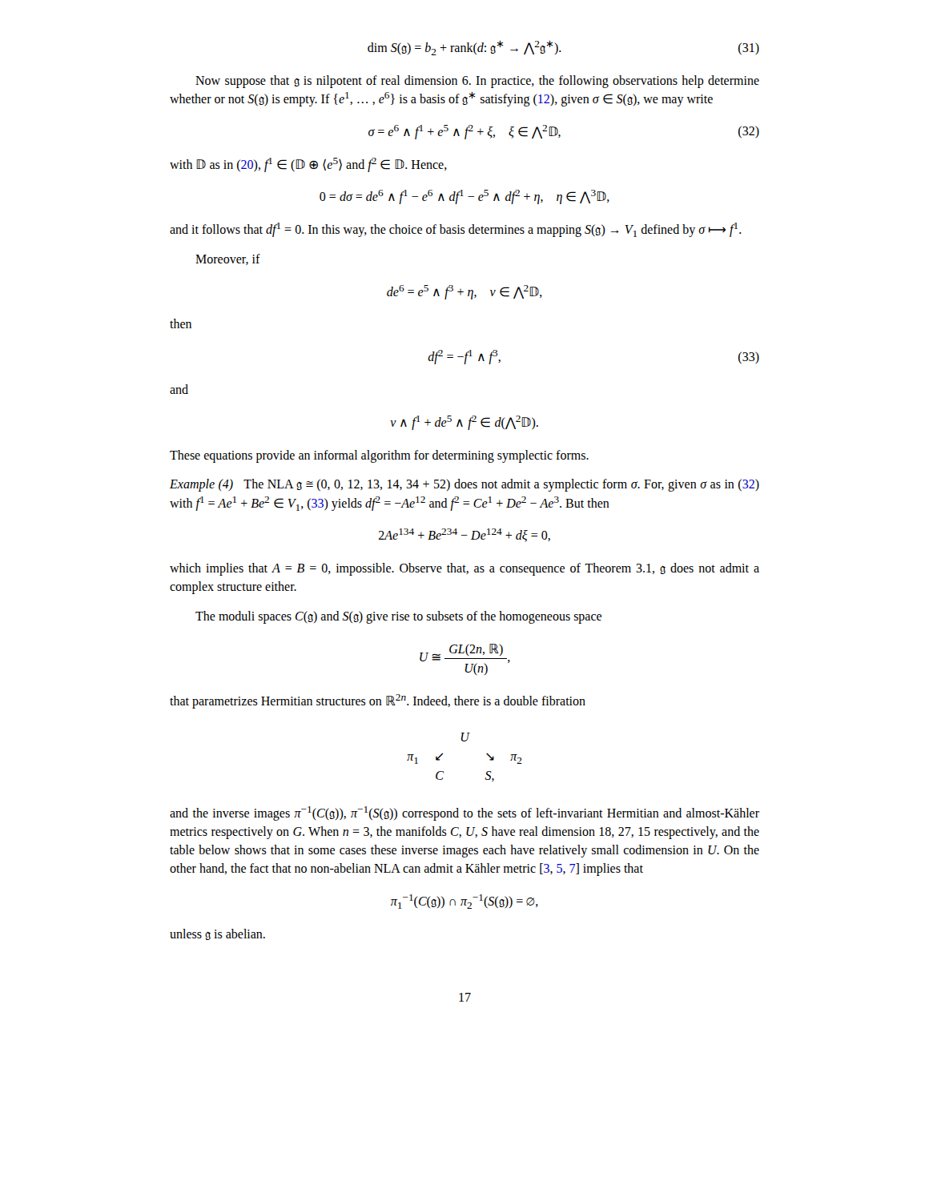dim S(𝔤) = b2 + rank(d: 𝔤∗ → ⋀2𝔤∗). (31)
Now suppose that 𝔤 is nilpotent of real dimension 6. In practice, the following observations help determine whether or not S(𝔤) is empty. If {e1, … , e6} is a basis of 𝔤∗ satisfying (12), given σ ∈ S(𝔤), we may write
σ = e6 ∧ f1 + e5 ∧ f2 + ξ, ξ ∈ ⋀2𝔻, (32)
with 𝔻 as in (20), f1 ∈ (𝔻 ⊕ ⟨e5⟩ and f2 ∈ 𝔻. Hence,
0 = dσ = de6 ∧ f1 − e6 ∧ df1 − e5 ∧ df2 + η, η ∈ ⋀3𝔻,
and it follows that df1 = 0. In this way, the choice of basis determines a mapping S(𝔤) → V1 defined by σ ⟼ f1.
Moreover, if
de6 = e5 ∧ f3 + η, ν ∈ ⋀2𝔻,
then
df2 = −f1 ∧ f3, (33)
and
ν ∧ f1 + de5 ∧ f2 ∈ d(⋀2𝔻).
These equations provide an informal algorithm for determining symplectic forms.
Example (4) The NLA 𝔤 ≅ (0, 0, 12, 13, 14, 34 + 52) does not admit a symplectic form σ. For, given σ as in (32) with f1 = Ae1 + Be2 ∈ V1, (33) yields df2 = −Ae12 and f2 = Ce1 + De2 − Ae3. But then
2Ae134 + Be234 − De124 + dξ = 0,
which implies that A = B = 0, impossible. Observe that, as a consequence of Theorem 3.1, 𝔤 does not admit a complex structure either.
The moduli spaces C(𝔤) and S(𝔤) give rise to subsets of the homogeneous space
U ≅ GL(2n, ℝ) U(n),
that parametrizes Hermitian structures on ℝ2n. Indeed, there is a double fibration
| | | U | | |
| π 1 | ↙ | | ↘ | π 2 |
| | C | | S , | |
and the inverse images π−1(C(𝔤)), π−1(S(𝔤)) correspond to the sets of left-invariant Hermitian and almost-Kähler metrics respectively on G. When n = 3, the manifolds C, U, S have real dimension 18, 27, 15 respectively, and the table below shows that in some cases these inverse images each have relatively small codimension in U. On the other hand, the fact that no non-abelian NLA can admit a Kähler metric [3, 5, 7] implies that
π1−1(C(𝔤)) ∩ π2−1(S(𝔤)) = ∅,
unless 𝔤 is abelian.
17